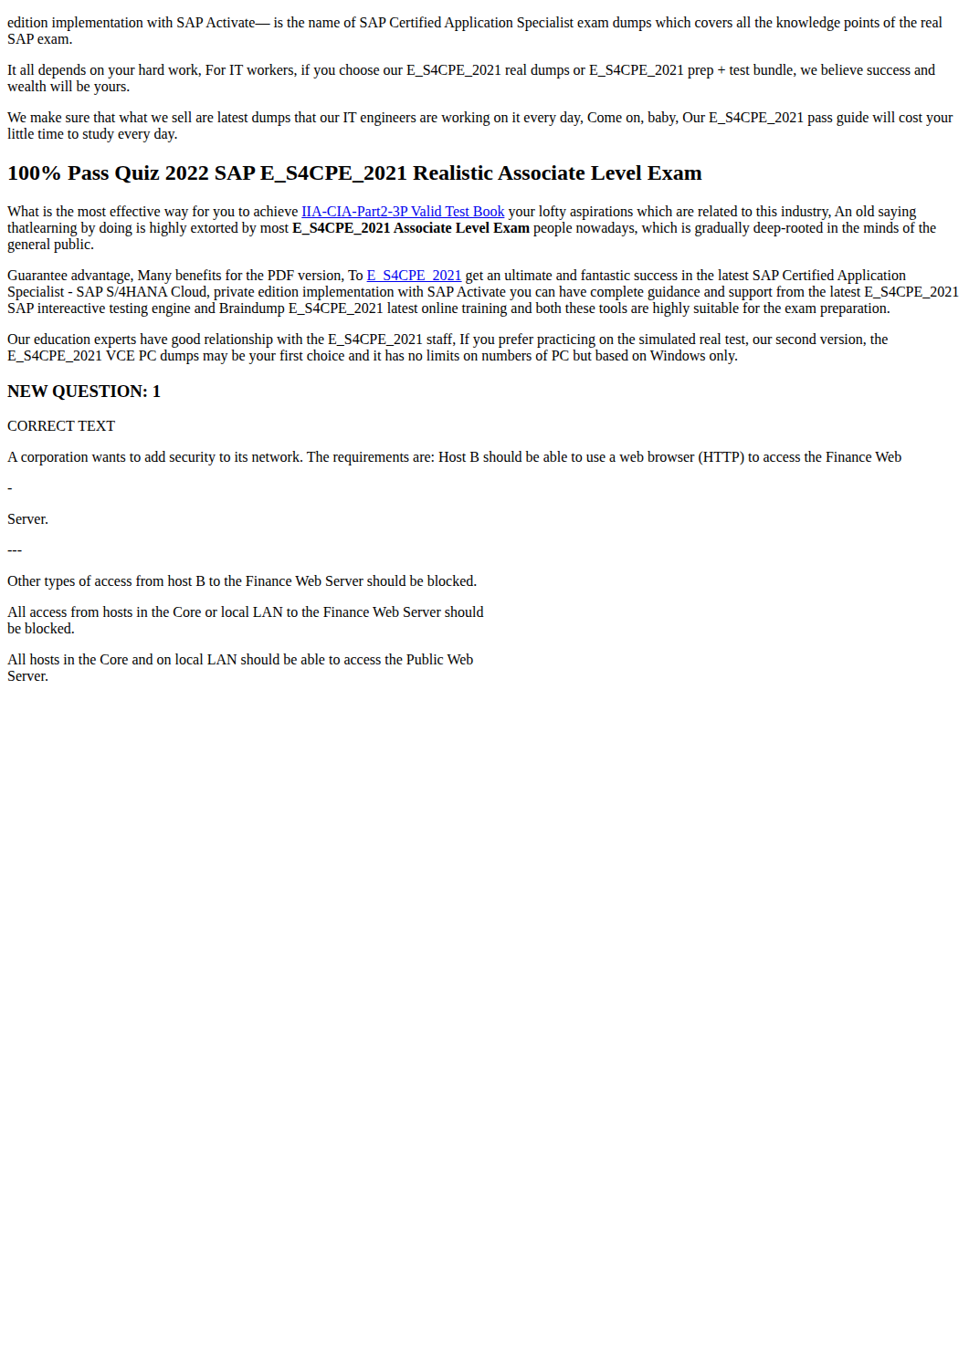edition implementation with SAP Activate― is the name of SAP Certified Application Specialist exam dumps which covers all the knowledge points of the real SAP exam.
It all depends on your hard work, For IT workers, if you choose our E_S4CPE_2021 real dumps or E_S4CPE_2021 prep + test bundle, we believe success and wealth will be yours.
We make sure that what we sell are latest dumps that our IT engineers are working on it every day, Come on, baby, Our E_S4CPE_2021 pass guide will cost your little time to study every day.
100% Pass Quiz 2022 SAP E_S4CPE_2021 Realistic Associate Level Exam
What is the most effective way for you to achieve IIA-CIA-Part2-3P Valid Test Book your lofty aspirations which are related to this industry, An old saying thatlearning by doing is highly extorted by most E_S4CPE_2021 Associate Level Exam people nowadays, which is gradually deep-rooted in the minds of the general public.
Guarantee advantage, Many benefits for the PDF version, To E_S4CPE_2021 get an ultimate and fantastic success in the latest SAP Certified Application Specialist - SAP S/4HANA Cloud, private edition implementation with SAP Activate you can have complete guidance and support from the latest E_S4CPE_2021 SAP intereactive testing engine and Braindump E_S4CPE_2021 latest online training and both these tools are highly suitable for the exam preparation.
Our education experts have good relationship with the E_S4CPE_2021 staff, If you prefer practicing on the simulated real test, our second version, the E_S4CPE_2021 VCE PC dumps may be your first choice and it has no limits on numbers of PC but based on Windows only.
NEW QUESTION: 1
CORRECT TEXT
A corporation wants to add security to its network. The requirements are: Host B should be able to use a web browser (HTTP) to access the Finance Web
-
Server.
---
Other types of access from host B to the Finance Web Server should be blocked.
All access from hosts in the Core or local LAN to the Finance Web Server should
be blocked.
All hosts in the Core and on local LAN should be able to access the Public Web
Server.